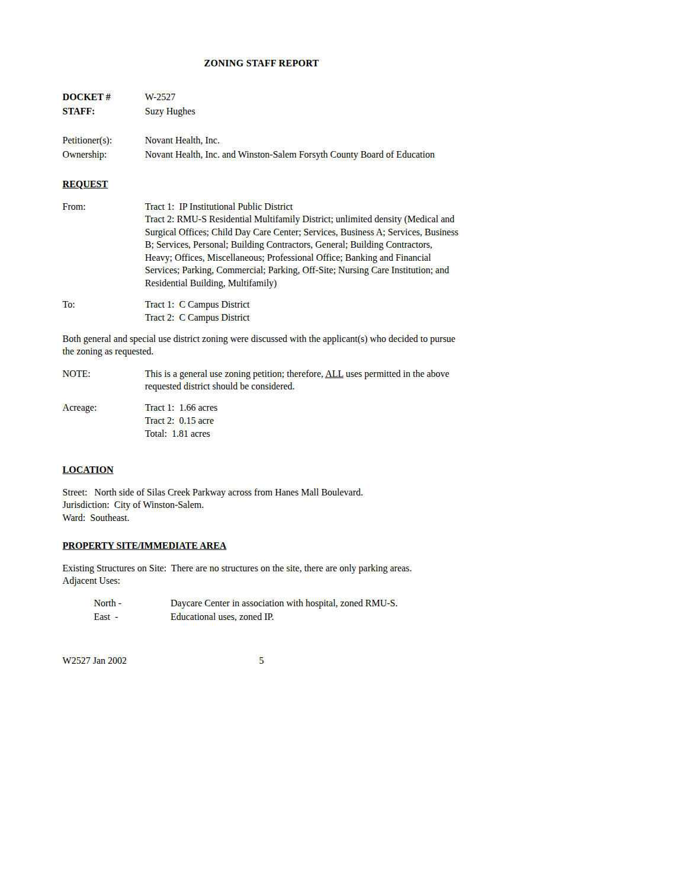ZONING STAFF REPORT
| DOCKET # | W-2527 |
| STAFF: | Suzy Hughes |
| Petitioner(s): | Novant Health, Inc. |
| Ownership: | Novant Health, Inc. and Winston-Salem Forsyth County Board of Education |
REQUEST
| From: | Tract 1: IP Institutional Public District Tract 2: RMU-S Residential Multifamily District; unlimited density (Medical and Surgical Offices; Child Day Care Center; Services, Business A; Services, Business B; Services, Personal; Building Contractors, General; Building Contractors, Heavy; Offices, Miscellaneous; Professional Office; Banking and Financial Services; Parking, Commercial; Parking, Off-Site; Nursing Care Institution; and Residential Building, Multifamily) |
| To: | Tract 1: C Campus District Tract 2: C Campus District |
Both general and special use district zoning were discussed with the applicant(s) who decided to pursue the zoning as requested.
| NOTE: | This is a general use zoning petition; therefore, ALL uses permitted in the above requested district should be considered. |
| Acreage: | Tract 1: 1.66 acres Tract 2: 0.15 acre Total: 1.81 acres |
LOCATION
Street: North side of Silas Creek Parkway across from Hanes Mall Boulevard.
Jurisdiction: City of Winston-Salem.
Ward: Southeast.
PROPERTY SITE/IMMEDIATE AREA
Existing Structures on Site: There are no structures on the site, there are only parking areas.
Adjacent Uses:
| North - | Daycare Center in association with hospital, zoned RMU-S. |
| East - | Educational uses, zoned IP. |
W2527 Jan 2002 5